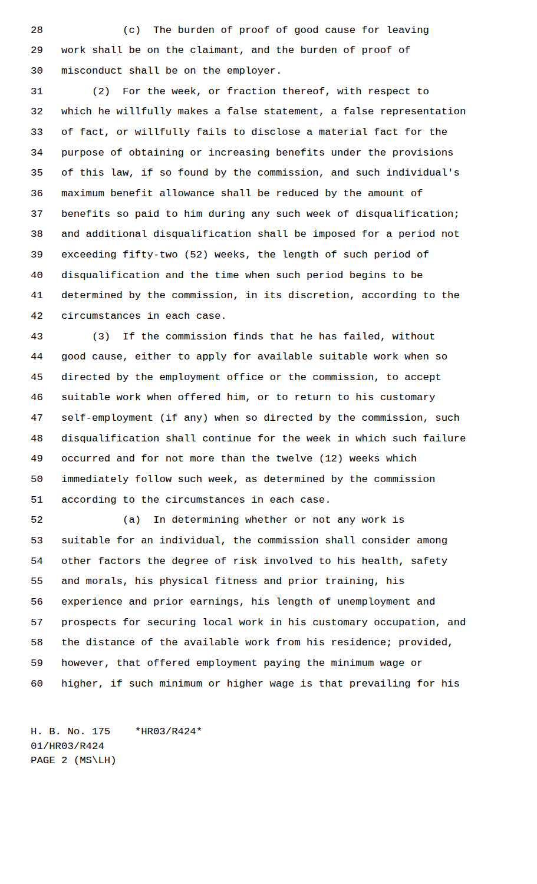28(c) The burden of proof of good cause for leaving
29 work shall be on the claimant, and the burden of proof of
30 misconduct shall be on the employer.
31(2) For the week, or fraction thereof, with respect to
32 which he willfully makes a false statement, a false representation
33 of fact, or willfully fails to disclose a material fact for the
34 purpose of obtaining or increasing benefits under the provisions
35 of this law, if so found by the commission, and such individual's
36 maximum benefit allowance shall be reduced by the amount of
37 benefits so paid to him during any such week of disqualification;
38 and additional disqualification shall be imposed for a period not
39 exceeding fifty-two (52) weeks, the length of such period of
40 disqualification and the time when such period begins to be
41 determined by the commission, in its discretion, according to the
42 circumstances in each case.
43(3) If the commission finds that he has failed, without
44 good cause, either to apply for available suitable work when so
45 directed by the employment office or the commission, to accept
46 suitable work when offered him, or to return to his customary
47 self-employment (if any) when so directed by the commission, such
48 disqualification shall continue for the week in which such failure
49 occurred and for not more than the twelve (12) weeks which
50 immediately follow such week, as determined by the commission
51 according to the circumstances in each case.
52(a) In determining whether or not any work is
53 suitable for an individual, the commission shall consider among
54 other factors the degree of risk involved to his health, safety
55 and morals, his physical fitness and prior training, his
56 experience and prior earnings, his length of unemployment and
57 prospects for securing local work in his customary occupation, and
58 the distance of the available work from his residence; provided,
59 however, that offered employment paying the minimum wage or
60 higher, if such minimum or higher wage is that prevailing for his
H. B. No. 175 *HR03/R424*
01/HR03/R424
PAGE 2 (MS\LH)